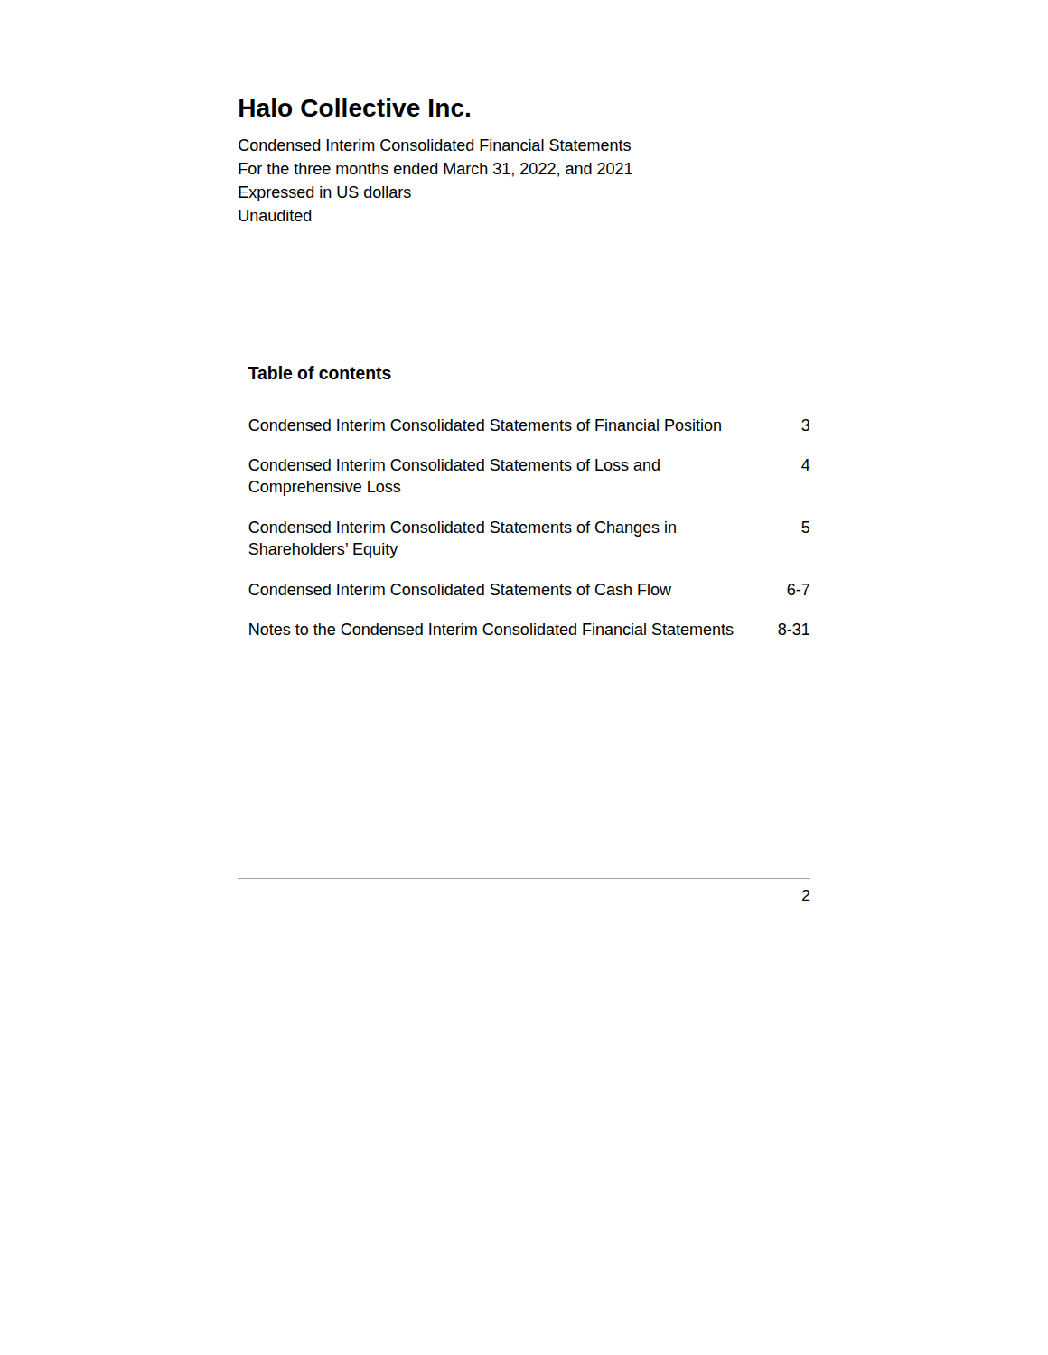Halo Collective Inc.
Condensed Interim Consolidated Financial Statements
For the three months ended March 31, 2022, and 2021
Expressed in US dollars
Unaudited
Table of contents
| Condensed Interim Consolidated Statements of Financial Position | 3 |
| Condensed Interim Consolidated Statements of Loss and Comprehensive Loss | 4 |
| Condensed Interim Consolidated Statements of Changes in Shareholders’ Equity | 5 |
| Condensed Interim Consolidated Statements of Cash Flow | 6-7 |
| Notes to the Condensed Interim Consolidated Financial Statements | 8-31 |
2